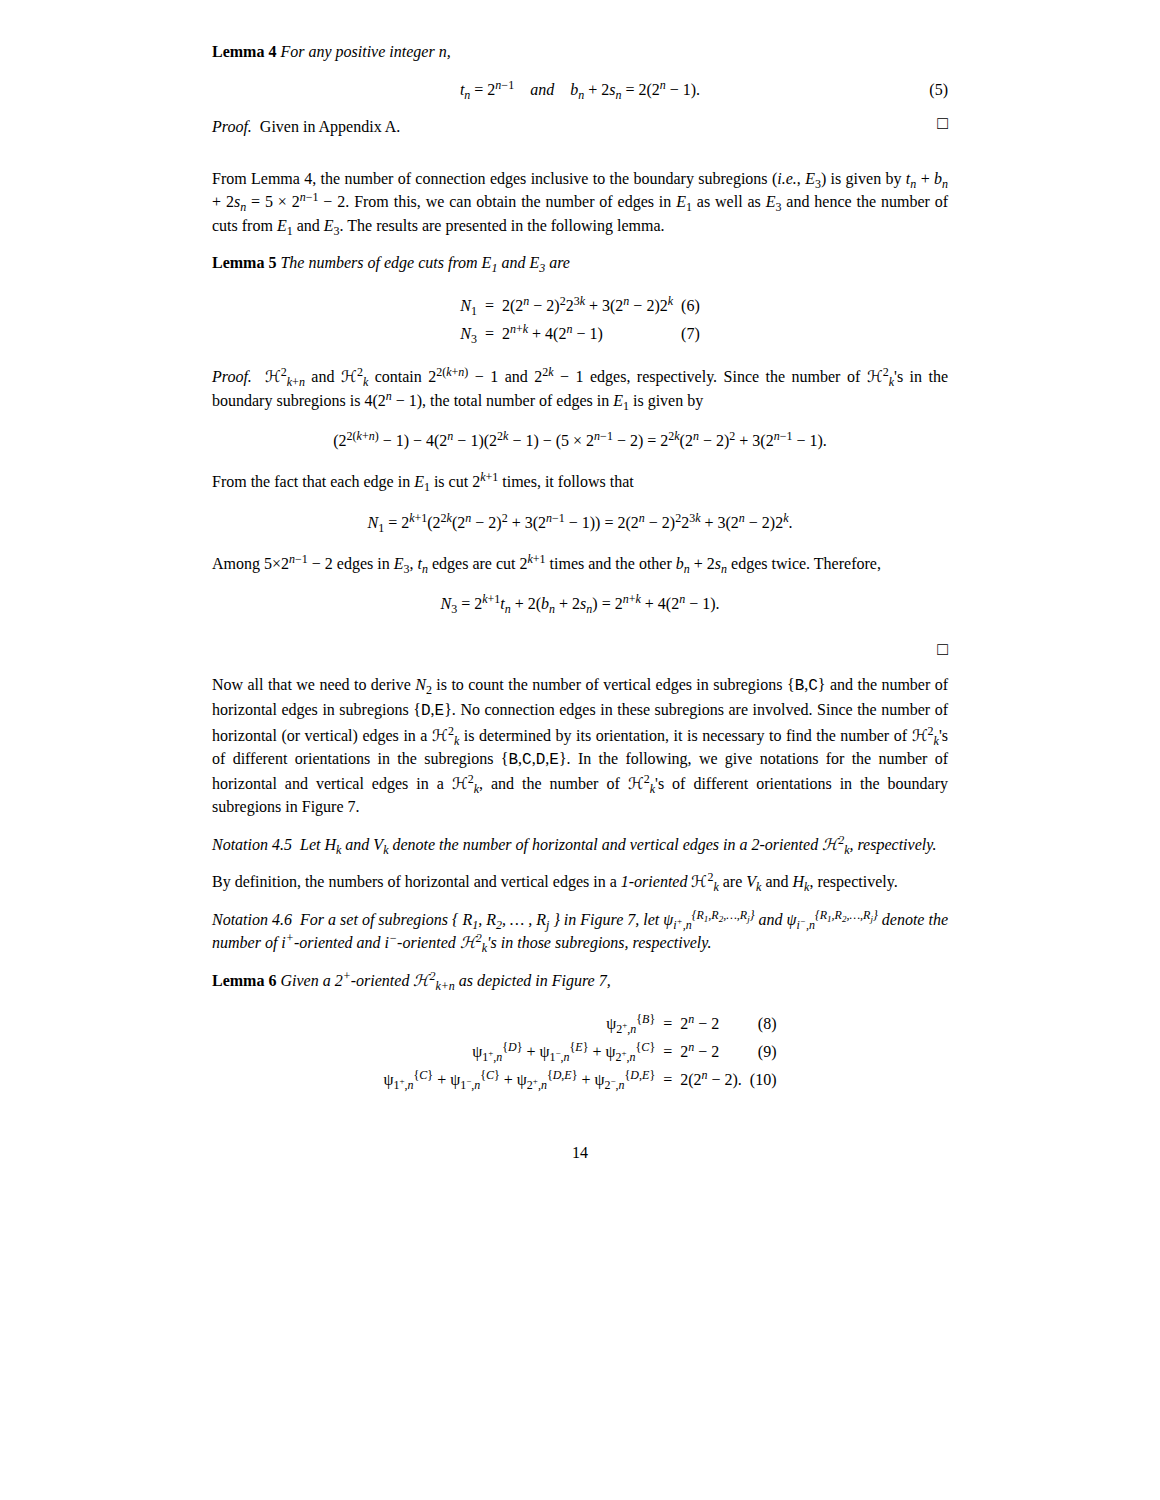Lemma 4 For any positive integer n,
tn = 2n−1 and bn + 2sn = 2(2n − 1). (5)
Proof. Given in Appendix A. □
From Lemma 4, the number of connection edges inclusive to the boundary subregions (i.e., E3) is given by tn + bn + 2sn = 5 × 2n−1 − 2. From this, we can obtain the number of edges in E1 as well as E3 and hence the number of cuts from E1 and E3. The results are presented in the following lemma.
Lemma 5 The numbers of edge cuts from E1 and E3 are
| N 1 | = | 2(2 n − 2) 2 2 3 k + 3(2 n − 2)2 k | (6) |
| N 3 | = | 2 n + k + 4(2 n − 1) | (7) |
Proof. ℋ2k+n and ℋ2k contain 22(k+n) − 1 and 22k − 1 edges, respectively. Since the number of ℋ2k's in the boundary subregions is 4(2n − 1), the total number of edges in E1 is given by
(22(k+n) − 1) − 4(2n − 1)(22k − 1) − (5 × 2n−1 − 2) = 22k(2n − 2)2 + 3(2n−1 − 1).
From the fact that each edge in E1 is cut 2k+1 times, it follows that
N1 = 2k+1(22k(2n − 2)2 + 3(2n−1 − 1)) = 2(2n − 2)223k + 3(2n − 2)2k.
Among 5×2n−1 − 2 edges in E3, tn edges are cut 2k+1 times and the other bn + 2sn edges twice. Therefore,
N3 = 2k+1tn + 2(bn + 2sn) = 2n+k + 4(2n − 1).
□
Now all that we need to derive N2 is to count the number of vertical edges in subregions {B,C} and the number of horizontal edges in subregions {D,E}. No connection edges in these subregions are involved. Since the number of horizontal (or vertical) edges in a ℋ2k is determined by its orientation, it is necessary to find the number of ℋ2k's of different orientations in the subregions {B,C,D,E}. In the following, we give notations for the number of horizontal and vertical edges in a ℋ2k, and the number of ℋ2k's of different orientations in the boundary subregions in Figure 7.
Notation 4.5 Let Hk and Vk denote the number of horizontal and vertical edges in a 2-oriented ℋ2k, respectively.
By definition, the numbers of horizontal and vertical edges in a 1-oriented ℋ2k are Vk and Hk, respectively.
Notation 4.6 For a set of subregions { R1, R2, … , Rj } in Figure 7, let ψi+,n{R1,R2,…,Rj} and ψi−,n{R1,R2,…,Rj} denote the number of i+-oriented and i−-oriented ℋ2k's in those subregions, respectively.
Lemma 6 Given a 2+-oriented ℋ2k+n as depicted in Figure 7,
| ψ 2 + , n { B } | = | 2 n − 2 | (8) |
| ψ 1 + , n { D } + ψ 1 − , n { E } + ψ 2 + , n { C } | = | 2 n − 2 | (9) |
| ψ 1 + , n { C } + ψ 1 − , n { C } + ψ 2 + , n { D , E } + ψ 2 − , n { D , E } | = | 2(2 n − 2). | (10) |
14